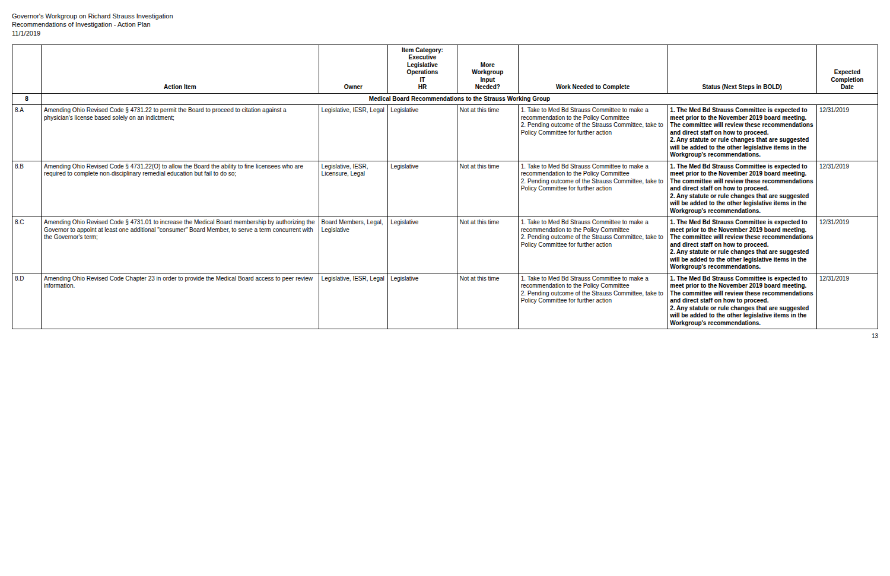Governor's Workgroup on Richard Strauss Investigation
Recommendations of Investigation - Action Plan
11/1/2019
| | Action Item | Owner | Item Category: Executive Legislative Operations IT HR | More Workgroup Input Needed? | Work Needed to Complete | Status (Next Steps in BOLD) | Expected Completion Date |
| --- | --- | --- | --- | --- | --- | --- | --- |
| 8 | Medical Board Recommendations to the Strauss Working Group |
| 8.A | Amending Ohio Revised Code § 4731.22 to permit the Board to proceed to citation against a physician's license based solely on an indictment; | Legislative, IESR, Legal | Legislative | Not at this time | 1. Take to Med Bd Strauss Committee to make a recommendation to the Policy Committee 2. Pending outcome of the Strauss Committee, take to Policy Committee for further action | 1. The Med Bd Strauss Committee is expected to meet prior to the November 2019 board meeting. The committee will review these recommendations and direct staff on how to proceed. 2. Any statute or rule changes that are suggested will be added to the other legislative items in the Workgroup's recommendations. | 12/31/2019 |
| 8.B | Amending Ohio Revised Code § 4731.22(O) to allow the Board the ability to fine licensees who are required to complete non-disciplinary remedial education but fail to do so; | Legislative, IESR, Licensure, Legal | Legislative | Not at this time | 1. Take to Med Bd Strauss Committee to make a recommendation to the Policy Committee 2. Pending outcome of the Strauss Committee, take to Policy Committee for further action | 1. The Med Bd Strauss Committee is expected to meet prior to the November 2019 board meeting. The committee will review these recommendations and direct staff on how to proceed. 2. Any statute or rule changes that are suggested will be added to the other legislative items in the Workgroup's recommendations. | 12/31/2019 |
| 8.C | Amending Ohio Revised Code § 4731.01 to increase the Medical Board membership by authorizing the Governor to appoint at least one additional "consumer" Board Member, to serve a term concurrent with the Governor's term; | Board Members, Legal, Legislative | Legislative | Not at this time | 1. Take to Med Bd Strauss Committee to make a recommendation to the Policy Committee 2. Pending outcome of the Strauss Committee, take to Policy Committee for further action | 1. The Med Bd Strauss Committee is expected to meet prior to the November 2019 board meeting. The committee will review these recommendations and direct staff on how to proceed. 2. Any statute or rule changes that are suggested will be added to the other legislative items in the Workgroup's recommendations. | 12/31/2019 |
| 8.D | Amending Ohio Revised Code Chapter 23 in order to provide the Medical Board access to peer review information. | Legislative, IESR, Legal | Legislative | Not at this time | 1. Take to Med Bd Strauss Committee to make a recommendation to the Policy Committee 2. Pending outcome of the Strauss Committee, take to Policy Committee for further action | 1. The Med Bd Strauss Committee is expected to meet prior to the November 2019 board meeting. The committee will review these recommendations and direct staff on how to proceed. 2. Any statute or rule changes that are suggested will be added to the other legislative items in the Workgroup's recommendations. | 12/31/2019 |
13